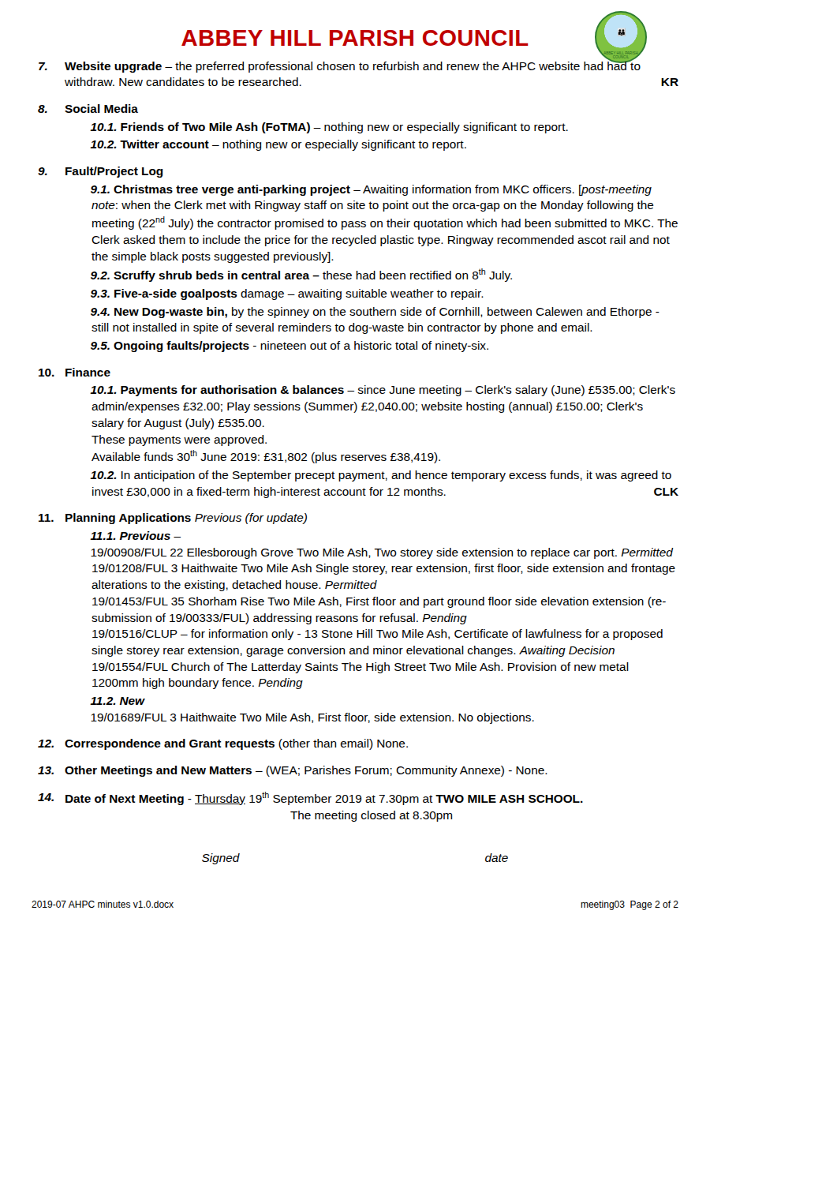👪
ABBEY HILL PARISH COUNCIL
ABBEY HILL PARISH COUNCIL
Website upgrade – the preferred professional chosen to refurbish and renew the AHPC website had had to withdraw. New candidates to be researched. KR
Social Media
10.1. Friends of Two Mile Ash (FoTMA) – nothing new or especially significant to report.
10.2. Twitter account – nothing new or especially significant to report.
Fault/Project Log
9.1. Christmas tree verge anti-parking project – Awaiting information from MKC officers. [post-meeting note: when the Clerk met with Ringway staff on site to point out the orca-gap on the Monday following the meeting (22nd July) the contractor promised to pass on their quotation which had been submitted to MKC. The Clerk asked them to include the price for the recycled plastic type. Ringway recommended ascot rail and not the simple black posts suggested previously].
9.2. Scruffy shrub beds in central area – these had been rectified on 8th July.
9.3. Five-a-side goalposts damage – awaiting suitable weather to repair.
9.4. New Dog-waste bin, by the spinney on the southern side of Cornhill, between Calewen and Ethorpe - still not installed in spite of several reminders to dog-waste bin contractor by phone and email.
9.5. Ongoing faults/projects - nineteen out of a historic total of ninety-six.
Finance
10.1. Payments for authorisation & balances – since June meeting – Clerk's salary (June) £535.00; Clerk's admin/expenses £32.00; Play sessions (Summer) £2,040.00; website hosting (annual) £150.00; Clerk's salary for August (July) £535.00.
These payments were approved.
Available funds 30th June 2019: £31,802 (plus reserves £38,419).
10.2. In anticipation of the September precept payment, and hence temporary excess funds, it was agreed to invest £30,000 in a fixed-term high-interest account for 12 months. CLK
Planning Applications Previous (for update)
11.1. Previous –
19/00908/FUL 22 Ellesborough Grove Two Mile Ash, Two storey side extension to replace car port. Permitted
19/01208/FUL 3 Haithwaite Two Mile Ash Single storey, rear extension, first floor, side extension and frontage alterations to the existing, detached house. Permitted
19/01453/FUL 35 Shorham Rise Two Mile Ash, First floor and part ground floor side elevation extension (re-submission of 19/00333/FUL) addressing reasons for refusal. Pending
19/01516/CLUP – for information only - 13 Stone Hill Two Mile Ash, Certificate of lawfulness for a proposed single storey rear extension, garage conversion and minor elevational changes. Awaiting Decision
19/01554/FUL Church of The Latterday Saints The High Street Two Mile Ash. Provision of new metal 1200mm high boundary fence. Pending
11.2. New
19/01689/FUL 3 Haithwaite Two Mile Ash, First floor, side extension. No objections.
Correspondence and Grant requests (other than email) None.
Other Meetings and New Matters – (WEA; Parishes Forum; Community Annexe) - None.
Date of Next Meeting - Thursday 19th September 2019 at 7.30pm at TWO MILE ASH SCHOOL.
The meeting closed at 8.30pm
Signed date
2019-07 AHPC minutes v1.0.docx meeting03 Page 2 of 2